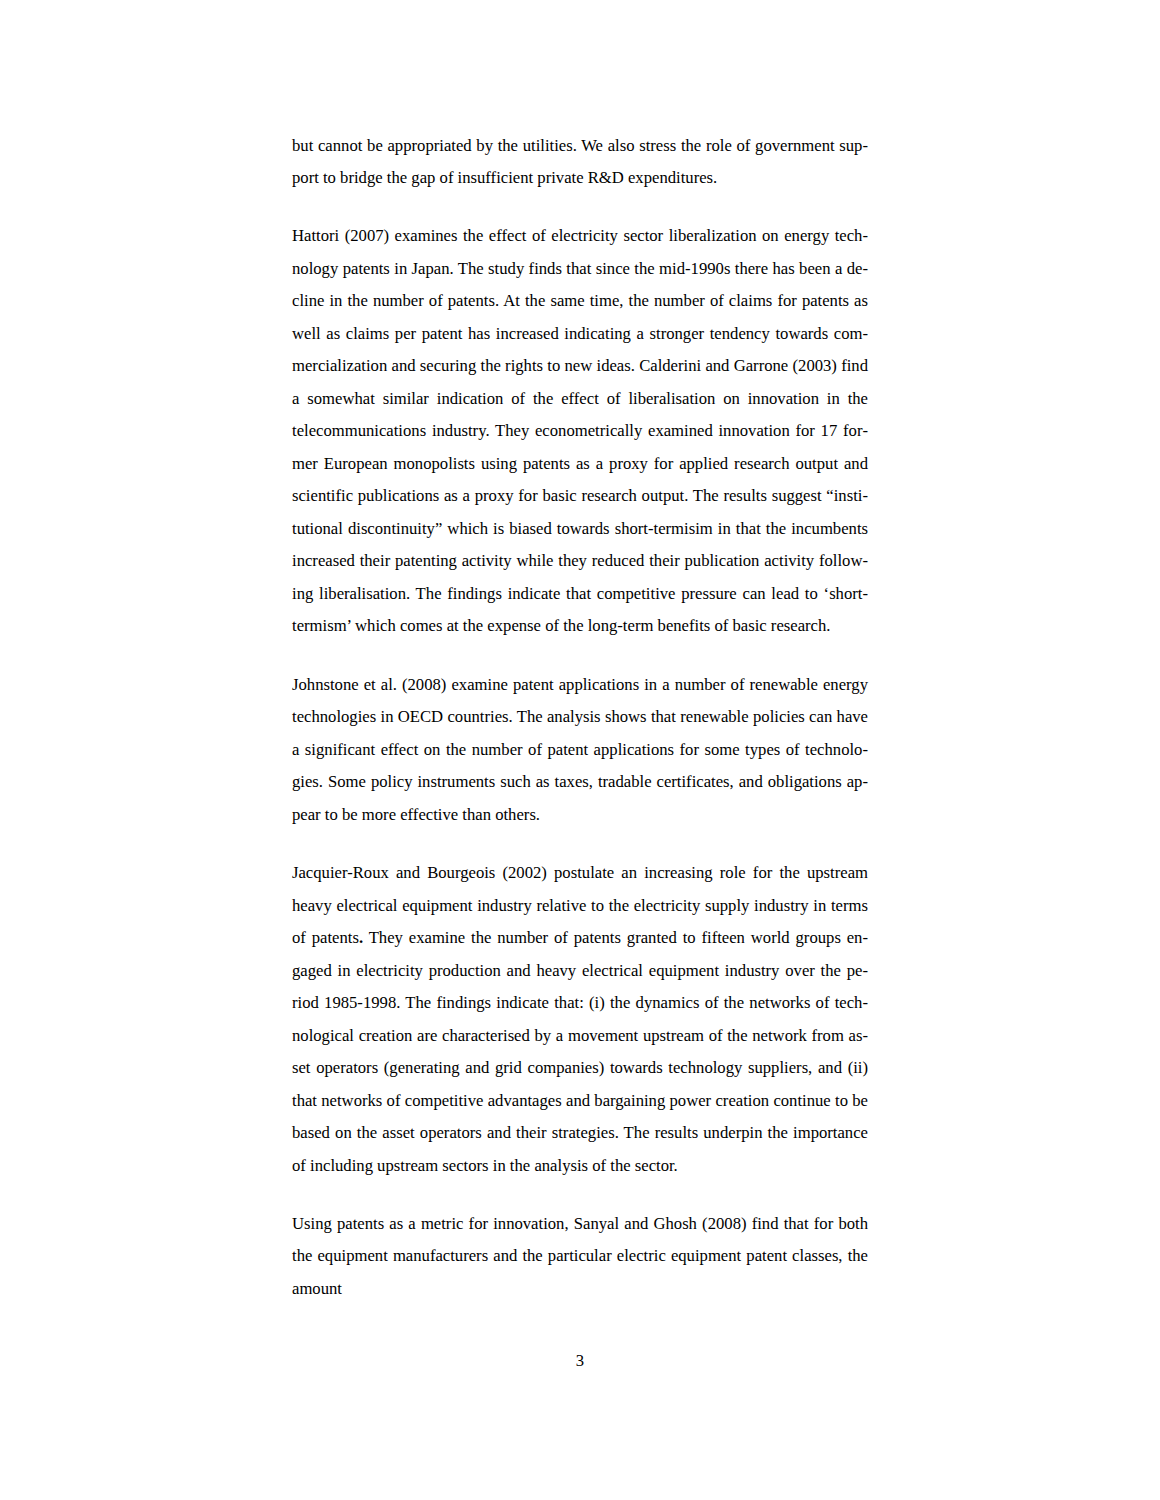but cannot be appropriated by the utilities. We also stress the role of government support to bridge the gap of insufficient private R&D expenditures.
Hattori (2007) examines the effect of electricity sector liberalization on energy technology patents in Japan. The study finds that since the mid-1990s there has been a decline in the number of patents. At the same time, the number of claims for patents as well as claims per patent has increased indicating a stronger tendency towards commercialization and securing the rights to new ideas. Calderini and Garrone (2003) find a somewhat similar indication of the effect of liberalisation on innovation in the telecommunications industry. They econometrically examined innovation for 17 former European monopolists using patents as a proxy for applied research output and scientific publications as a proxy for basic research output. The results suggest “institutional discontinuity” which is biased towards short-termisim in that the incumbents increased their patenting activity while they reduced their publication activity following liberalisation. The findings indicate that competitive pressure can lead to ‘short-termism’ which comes at the expense of the long-term benefits of basic research.
Johnstone et al. (2008) examine patent applications in a number of renewable energy technologies in OECD countries. The analysis shows that renewable policies can have a significant effect on the number of patent applications for some types of technologies. Some policy instruments such as taxes, tradable certificates, and obligations appear to be more effective than others.
Jacquier-Roux and Bourgeois (2002) postulate an increasing role for the upstream heavy electrical equipment industry relative to the electricity supply industry in terms of patents. They examine the number of patents granted to fifteen world groups engaged in electricity production and heavy electrical equipment industry over the period 1985-1998. The findings indicate that: (i) the dynamics of the networks of technological creation are characterised by a movement upstream of the network from asset operators (generating and grid companies) towards technology suppliers, and (ii) that networks of competitive advantages and bargaining power creation continue to be based on the asset operators and their strategies. The results underpin the importance of including upstream sectors in the analysis of the sector.
Using patents as a metric for innovation, Sanyal and Ghosh (2008) find that for both the equipment manufacturers and the particular electric equipment patent classes, the amount
3